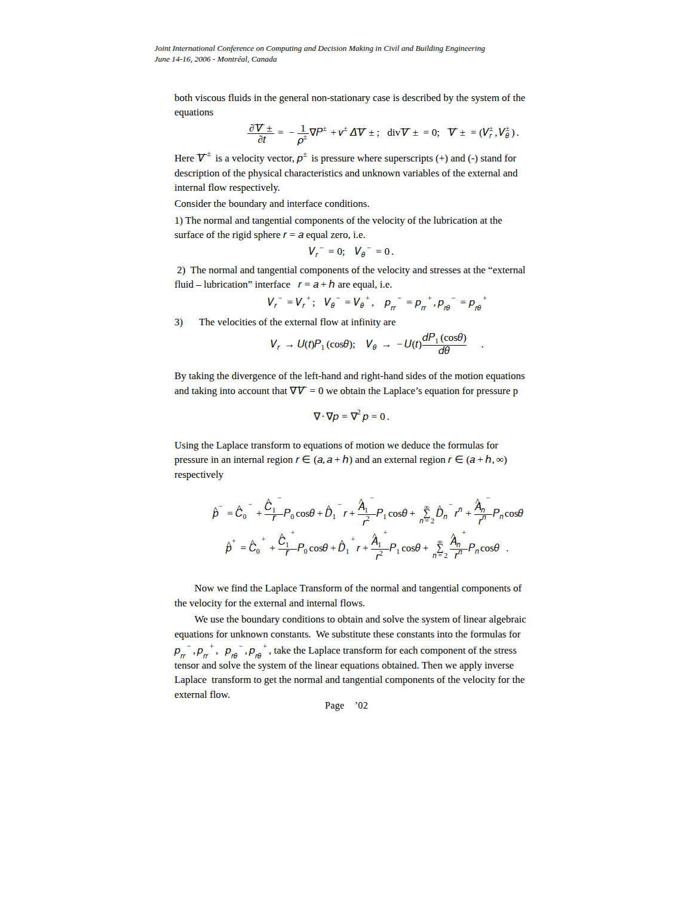Joint International Conference on Computing and Decision Making in Civil and Building Engineering
June 14-16, 2006 - Montréal, Canada
both viscous fluids in the general non-stationary case is described by the system of the equations
∂V―± ∂t = − 1 ρ± ∇P± + ν± ΔV―± ; div V―± =0; V―± = (Vr±,Vθ±).
Here V―± is a velocity vector, p± is pressure where superscripts (+) and (-) stand for description of the physical characteristics and unknown variables of the external and internal flow respectively.
Consider the boundary and interface conditions.
1) The normal and tangential components of the velocity of the lubrication at the surface of the rigid sphere r=a equal zero, i.e.
Vr− =0; Vθ− =0.
2) The normal and tangential components of the velocity and stresses at the “external fluid – lubrication” interface r=a+h are equal, i.e.
Vr− = Vr+ ; Vθ− = Vθ+ , prr− = prr+ , prθ− = prθ+
3) The velocities of the external flow at infinity are
Vr → U(t) P1 (cosθ) ; Vθ → − U(t) dP1(cosθ) dθ .
By taking the divergence of the left-hand and right-hand sides of the motion equations and taking into account that ∇V―=0 we obtain the Laplace’s equation for pressure p
∇⋅∇p = ∇2p =0 .
Using the Laplace transform to equations of motion we deduce the formulas for pressure in an internal region r∈(a,a+h) and an external region r∈(a+h,∞) respectively
p^− = C^0− + C^1− r P0 cosθ + D^1− r + A^1− r2 P1 cosθ + ∑ n=2 ∞ D^n− rn + A^n− rn Pn cosθ
p^+ = C^0+ + C^1+ r P0 cosθ + D^1+ r + A^1+ r2 P1 cosθ + ∑ n=2 ∞ A^n+ rn Pn cosθ .
Now we find the Laplace Transform of the normal and tangential components of the velocity for the external and internal flows.
We use the boundary conditions to obtain and solve the system of linear algebraic equations for unknown constants. We substitute these constants into the formulas for
prr− , prr+ , prθ− , prθ+ , take the Laplace transform for each component of the stress tensor and solve the system of the linear equations obtained. Then we apply inverse Laplace transform to get the normal and tangential components of the velocity for the external flow.
Page ’02